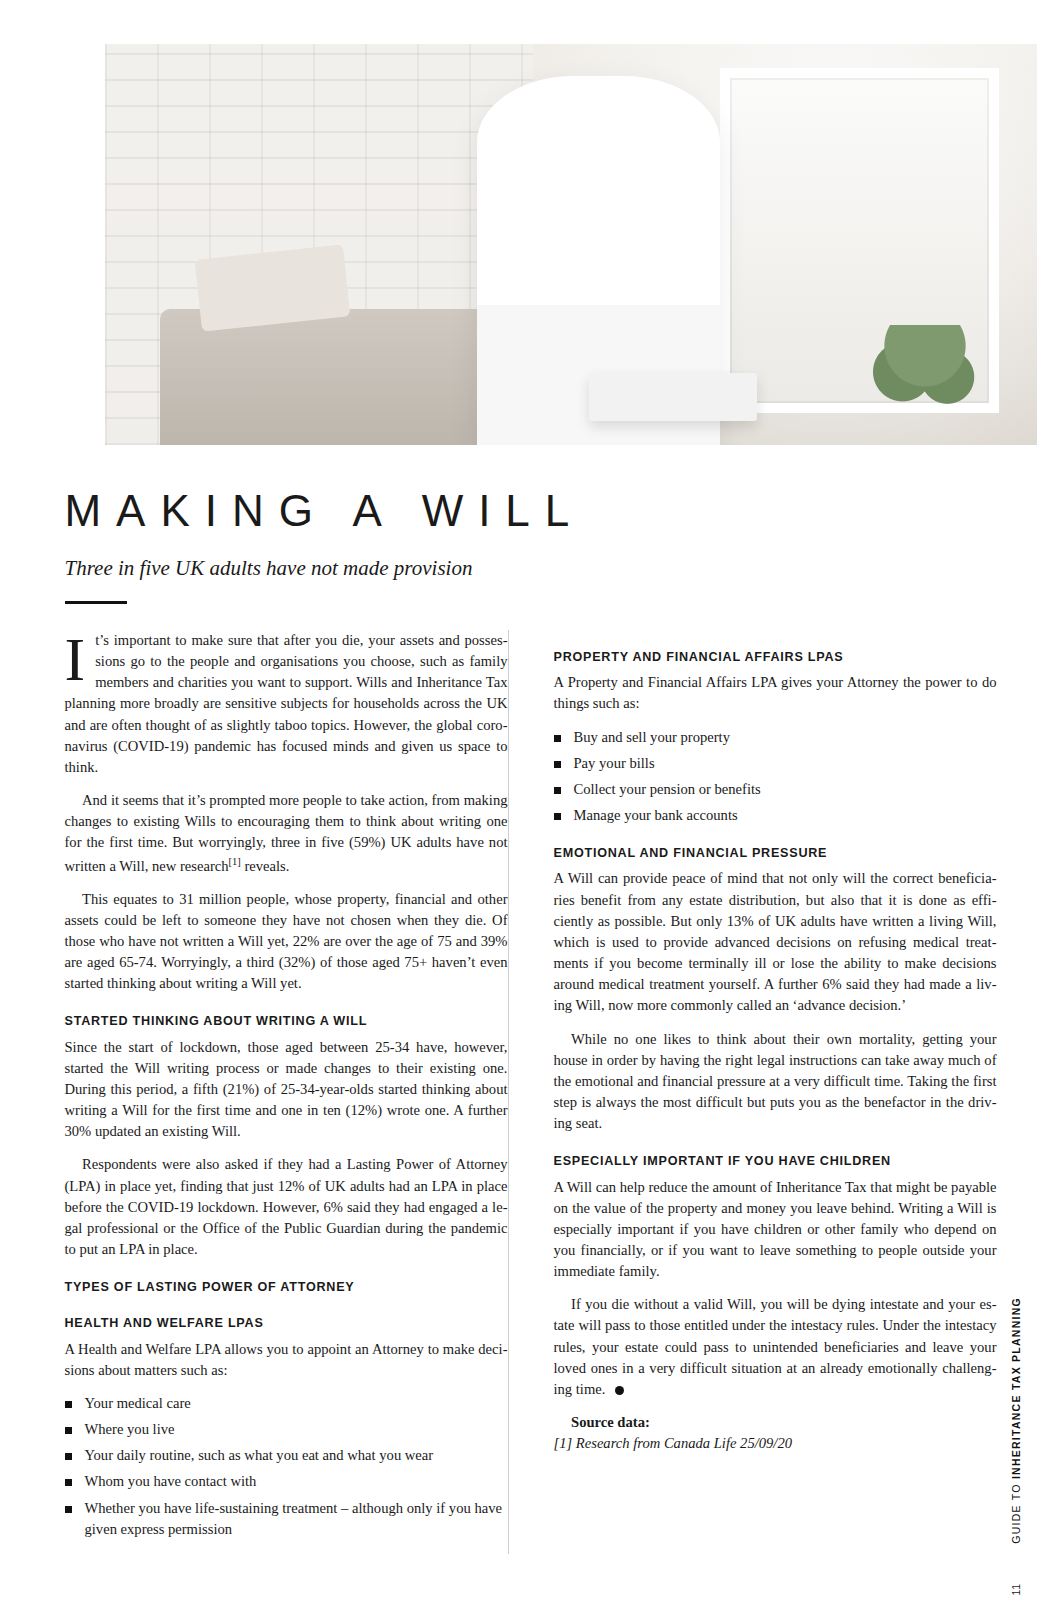Making a Will
Three in five UK adults have not made provision
It’s important to make sure that after you die, your assets and possessions go to the people and organisations you choose, such as family members and charities you want to support. Wills and Inheritance Tax planning more broadly are sensitive subjects for households across the UK and are often thought of as slightly taboo topics. However, the global coronavirus (COVID-19) pandemic has focused minds and given us space to think.
And it seems that it’s prompted more people to take action, from making changes to existing Wills to encouraging them to think about writing one for the first time. But worryingly, three in five (59%) UK adults have not written a Will, new research[1] reveals.
This equates to 31 million people, whose property, financial and other assets could be left to someone they have not chosen when they die. Of those who have not written a Will yet, 22% are over the age of 75 and 39% are aged 65-74. Worryingly, a third (32%) of those aged 75+ haven’t even started thinking about writing a Will yet.
Started thinking about writing a Will
Since the start of lockdown, those aged between 25-34 have, however, started the Will writing process or made changes to their existing one. During this period, a fifth (21%) of 25-34-year-olds started thinking about writing a Will for the first time and one in ten (12%) wrote one. A further 30% updated an existing Will.
Respondents were also asked if they had a Lasting Power of Attorney (LPA) in place yet, finding that just 12% of UK adults had an LPA in place before the COVID-19 lockdown. However, 6% said they had engaged a legal professional or the Office of the Public Guardian during the pandemic to put an LPA in place.
Types of Lasting Power of Attorney
Health and Welfare LPAs
A Health and Welfare LPA allows you to appoint an Attorney to make decisions about matters such as:
Your medical care
Where you live
Your daily routine, such as what you eat and what you wear
Whom you have contact with
Whether you have life-sustaining treatment – although only if you have given express permission
Property and Financial Affairs LPAs
A Property and Financial Affairs LPA gives your Attorney the power to do things such as:
Buy and sell your property
Pay your bills
Collect your pension or benefits
Manage your bank accounts
Emotional and financial pressure
A Will can provide peace of mind that not only will the correct beneficiaries benefit from any estate distribution, but also that it is done as efficiently as possible. But only 13% of UK adults have written a living Will, which is used to provide advanced decisions on refusing medical treatments if you become terminally ill or lose the ability to make decisions around medical treatment yourself. A further 6% said they had made a living Will, now more commonly called an ‘advance decision.’
While no one likes to think about their own mortality, getting your house in order by having the right legal instructions can take away much of the emotional and financial pressure at a very difficult time. Taking the first step is always the most difficult but puts you as the benefactor in the driving seat.
Especially important if you have children
A Will can help reduce the amount of Inheritance Tax that might be payable on the value of the property and money you leave behind. Writing a Will is especially important if you have children or other family who depend on you financially, or if you want to leave something to people outside your immediate family.
If you die without a valid Will, you will be dying intestate and your estate will pass to those entitled under the intestacy rules. Under the intestacy rules, your estate could pass to unintended beneficiaries and leave your loved ones in a very difficult situation at an already emotionally challenging time.
Source data:
[1] Research from Canada Life 25/09/20
GUIDE TO INHERITANCE TAX PLANNING
11